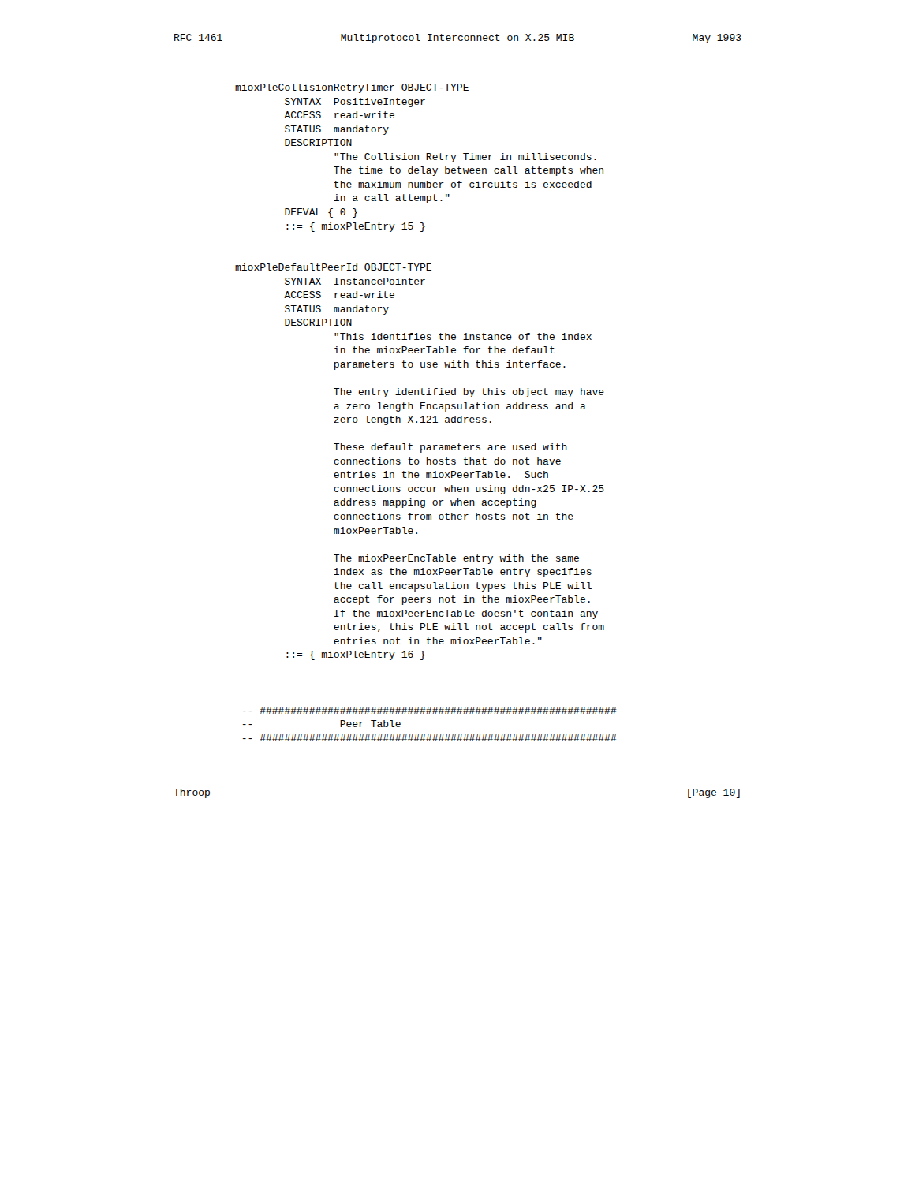RFC 1461 Multiprotocol Interconnect on X.25 MIB May 1993
          mioxPleCollisionRetryTimer OBJECT-TYPE
                  SYNTAX  PositiveInteger
                  ACCESS  read-write
                  STATUS  mandatory
                  DESCRIPTION
                          "The Collision Retry Timer in milliseconds.
                          The time to delay between call attempts when
                          the maximum number of circuits is exceeded
                          in a call attempt."
                  DEFVAL { 0 }
                  ::= { mioxPleEntry 15 }


          mioxPleDefaultPeerId OBJECT-TYPE
                  SYNTAX  InstancePointer
                  ACCESS  read-write
                  STATUS  mandatory
                  DESCRIPTION
                          "This identifies the instance of the index
                          in the mioxPeerTable for the default
                          parameters to use with this interface.

                          The entry identified by this object may have
                          a zero length Encapsulation address and a
                          zero length X.121 address.

                          These default parameters are used with
                          connections to hosts that do not have
                          entries in the mioxPeerTable.  Such
                          connections occur when using ddn-x25 IP-X.25
                          address mapping or when accepting
                          connections from other hosts not in the
                          mioxPeerTable.

                          The mioxPeerEncTable entry with the same
                          index as the mioxPeerTable entry specifies
                          the call encapsulation types this PLE will
                          accept for peers not in the mioxPeerTable.
                          If the mioxPeerEncTable doesn't contain any
                          entries, this PLE will not accept calls from
                          entries not in the mioxPeerTable."
                  ::= { mioxPleEntry 16 }



           -- ##########################################################
           --              Peer Table
           -- ##########################################################
Throop [Page 10]